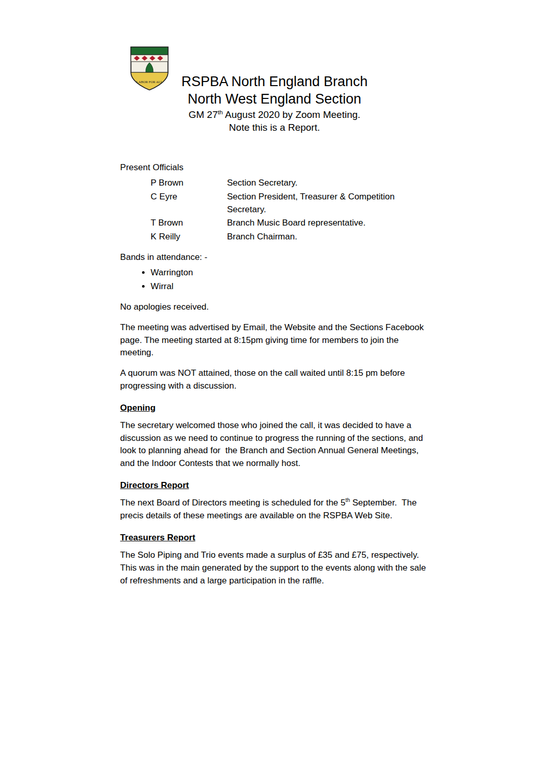RSPBA North England Branch
North West England Section
GM 27th August 2020 by Zoom Meeting.
Note this is a Report.
Present Officials
P Brown Section Secretary.
C Eyre Section President, Treasurer & Competition Secretary.
T Brown Branch Music Board representative.
K Reilly Branch Chairman.
Bands in attendance: -
Warrington
Wirral
No apologies received.
The meeting was advertised by Email, the Website and the Sections Facebook page. The meeting started at 8:15pm giving time for members to join the meeting.
A quorum was NOT attained, those on the call waited until 8:15 pm before progressing with a discussion.
Opening
The secretary welcomed those who joined the call, it was decided to have a discussion as we need to continue to progress the running of the sections, and look to planning ahead for the Branch and Section Annual General Meetings, and the Indoor Contests that we normally host.
Directors Report
The next Board of Directors meeting is scheduled for the 5th September. The precis details of these meetings are available on the RSPBA Web Site.
Treasurers Report
The Solo Piping and Trio events made a surplus of £35 and £75, respectively. This was in the main generated by the support to the events along with the sale of refreshments and a large participation in the raffle.